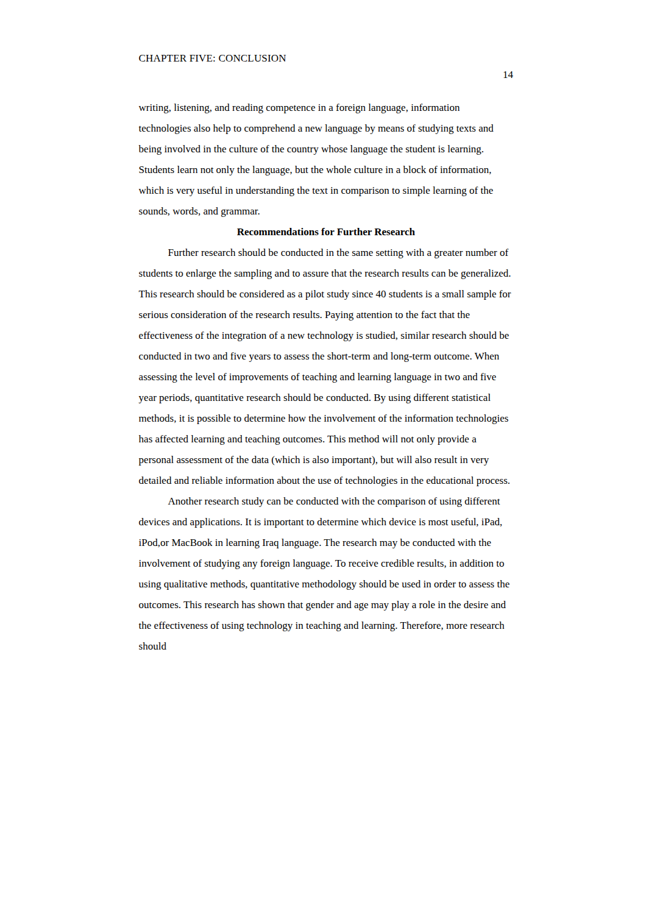Chapter Five: Conclusion
14
writing, listening, and reading competence in a foreign language, information technologies also help to comprehend a new language by means of studying texts and being involved in the culture of the country whose language the student is learning. Students learn not only the language, but the whole culture in a block of information, which is very useful in understanding the text in comparison to simple learning of the sounds, words, and grammar.
Recommendations for Further Research
Further research should be conducted in the same setting with a greater number of students to enlarge the sampling and to assure that the research results can be generalized. This research should be considered as a pilot study since 40 students is a small sample for serious consideration of the research results. Paying attention to the fact that the effectiveness of the integration of a new technology is studied, similar research should be conducted in two and five years to assess the short-term and long-term outcome. When assessing the level of improvements of teaching and learning language in two and five year periods, quantitative research should be conducted. By using different statistical methods, it is possible to determine how the involvement of the information technologies has affected learning and teaching outcomes. This method will not only provide a personal assessment of the data (which is also important), but will also result in very detailed and reliable information about the use of technologies in the educational process.
Another research study can be conducted with the comparison of using different devices and applications. It is important to determine which device is most useful, iPad, iPod,or MacBook in learning Iraq language. The research may be conducted with the involvement of studying any foreign language. To receive credible results, in addition to using qualitative methods, quantitative methodology should be used in order to assess the outcomes. This research has shown that gender and age may play a role in the desire and the effectiveness of using technology in teaching and learning. Therefore, more research should